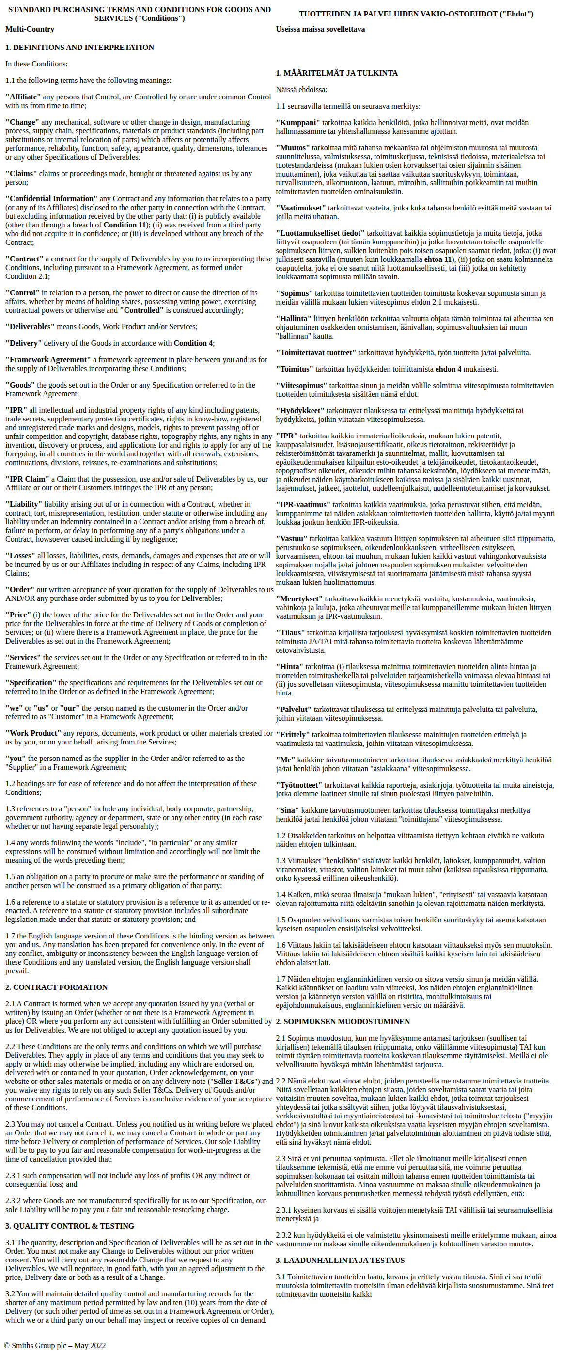| STANDARD PURCHASING TERMS AND CONDITIONS FOR GOODS AND SERVICES ("Conditions") | TUOTTEIDEN JA PALVELUIDEN VAKIO-OSTOEHDOT ("Ehdot") |
| --- | --- |
| Multi-Country | Useissa maissa sovellettava |
| 1. DEFINITIONS AND INTERPRETATION In these Conditions: 1.1 the following terms have the following meanings: "Affiliate" any persons that Control, are Controlled by or are under common Control with us from time to time; "Change" any mechanical, software or other change in design, manufacturing process, supply chain, specifications, materials or product standards (including part substitutions or internal relocation of parts) which affects or potentially affects performance, reliability, function, safety, appearance, quality, dimensions, tolerances or any other Specifications of Deliverables. "Claims" claims or proceedings made, brought or threatened against us by any person; "Confidential Information" any Contract and any information that relates to a party (or any of its Affiliates) disclosed to the other party in connection with the Contract, but excluding information received by the other party that: (i) is publicly available (other than through a breach of Condition 11 ); (ii) was received from a third party who did not acquire it in confidence; or (iii) is developed without any breach of the Contract; "Contract" a contract for the supply of Deliverables by you to us incorporating these Conditions, including pursuant to a Framework Agreement, as formed under Condition 2.1; "Control" in relation to a person, the power to direct or cause the direction of its affairs, whether by means of holding shares, possessing voting power, exercising contractual powers or otherwise and "Controlled" is construed accordingly; "Deliverables" means Goods, Work Product and/or Services; "Delivery" delivery of the Goods in accordance with Condition 4 ; "Framework Agreement" a framework agreement in place between you and us for the supply of Deliverables incorporating these Conditions; "Goods" the goods set out in the Order or any Specification or referred to in the Framework Agreement; "IPR" all intellectual and industrial property rights of any kind including patents, trade secrets, supplementary protection certificates, rights in know-how, registered and unregistered trade marks and designs, models, rights to prevent passing off or unfair competition and copyright, database rights, topography rights, any rights in any invention, discovery or process, and applications for and rights to apply for any of the foregoing, in all countries in the world and together with all renewals, extensions, continuations, divisions, reissues, re-examinations and substitutions; "IPR Claim" a Claim that the possession, use and/or sale of Deliverables by us, our Affiliate or our or their Customers infringes the IPR of any person; "Liability" liability arising out of or in connection with a Contract, whether in contract, tort, misrepresentation, restitution, under statute or otherwise including any liability under an indemnity contained in a Contract and/or arising from a breach of, failure to perform, or delay in performing any of a party's obligations under a Contract, howsoever caused including if by negligence; "Losses" all losses, liabilities, costs, demands, damages and expenses that are or will be incurred by us or our Affiliates including in respect of any Claims, including IPR Claims; "Order" our written acceptance of your quotation for the supply of Deliverables to us AND/OR any purchase order submitted by us to you for Deliverables; "Price" (i) the lower of the price for the Deliverables set out in the Order and your price for the Deliverables in force at the time of Delivery of Goods or completion of Services; or (ii) where there is a Framework Agreement in place, the price for the Deliverables as set out in the Framework Agreement; "Services" the services set out in the Order or any Specification or referred to in the Framework Agreement; "Specification" the specifications and requirements for the Deliverables set out or referred to in the Order or as defined in the Framework Agreement; "we" or "us" or "our" the person named as the customer in the Order and/or referred to as "Customer" in a Framework Agreement; "Work Product" any reports, documents, work product or other materials created for us by you, or on your behalf, arising from the Services; "you" the person named as the supplier in the Order and/or referred to as the "Supplier" in a Framework Agreement; 1.2 headings are for ease of reference and do not affect the interpretation of these Conditions; 1.3 references to a "person" include any individual, body corporate, partnership, government authority, agency or department, state or any other entity (in each case whether or not having separate legal personality); 1.4 any words following the words "include", "in particular" or any similar expressions will be construed without limitation and accordingly will not limit the meaning of the words preceding them; 1.5 an obligation on a party to procure or make sure the performance or standing of another person will be construed as a primary obligation of that party; 1.6 a reference to a statute or statutory provision is a reference to it as amended or re-enacted. A reference to a statute or statutory provision includes all subordinate legislation made under that statute or statutory provision; and 1.7 the English language version of these Conditions is the binding version as between you and us. Any translation has been prepared for convenience only. In the event of any conflict, ambiguity or inconsistency between the English language version of these Conditions and any translated version, the English language version shall prevail. 2. CONTRACT FORMATION 2.1 A Contract is formed when we accept any quotation issued by you (verbal or written) by issuing an Order (whether or not there is a Framework Agreement in place) OR where you perform any act consistent with fulfilling an Order submitted by us for Deliverables. We are not obliged to accept any quotation issued by you. 2.2 These Conditions are the only terms and conditions on which we will purchase Deliverables. They apply in place of any terms and conditions that you may seek to apply or which may otherwise be implied, including any which are endorsed on, delivered with or contained in your quotation, Order acknowledgement, on your website or other sales materials or media or on any delivery note (" Seller T&Cs ") and you waive any rights to rely on any such Seller T&Cs. Delivery of Goods and/or commencement of performance of Services is conclusive evidence of your acceptance of these Conditions. 2.3 You may not cancel a Contract. Unless you notified us in writing before we placed an Order that we may not cancel it, we may cancel a Contract in whole or part any time before Delivery or completion of performance of Services. Our sole Liability will be to pay to you fair and reasonable compensation for work-in-progress at the time of cancellation provided that: 2.3.1 such compensation will not include any loss of profits OR any indirect or consequential loss; and 2.3.2 where Goods are not manufactured specifically for us to our Specification, our sole Liability will be to pay you a fair and reasonable restocking charge. 3. QUALITY CONTROL & TESTING 3.1 The quantity, description and Specification of Deliverables will be as set out in the Order. You must not make any Change to Deliverables without our prior written consent. You will carry out any reasonable Change that we request to any Deliverables. We will negotiate, in good faith, with you an agreed adjustment to the price, Delivery date or both as a result of a Change. 3.2 You will maintain detailed quality control and manufacturing records for the shorter of any maximum period permitted by law and ten (10) years from the date of Delivery (or such other period of time as set out in a Framework Agreement or Order), which we or a third party on our behalf may inspect or receive copies of on demand. | 1. MÄÄRITELMÄT JA TULKINTA Näissä ehdoissa: 1.1 seuraavilla termeillä on seuraava merkitys: "Kumppani" tarkoittaa kaikkia henkilöitä, jotka hallinnoivat meitä, ovat meidän hallinnassamme tai yhteishallinnassa kanssamme ajoittain. "Muutos" tarkoittaa mitä tahansa mekaanista tai ohjelmiston muutosta tai muutosta suunnittelussa, valmistuksessa, toimitusketjussa, teknisissä tiedoissa, materiaaleissa tai tuotestandardeissa (mukaan lukien osien korvaukset tai osien sijainnin sisäinen muuttaminen), joka vaikuttaa tai saattaa vaikuttaa suorituskykyyn, toimintaan, turvallisuuteen, ulkomuotoon, laatuun, mittoihin, sallittuihin poikkeamiin tai muihin toimitettavien tuotteiden ominaisuuksiin. "Vaatimukset" tarkoittavat vaateita, jotka kuka tahansa henkilö esittää meitä vastaan tai joilla meitä uhataan. "Luottamukselliset tiedot" tarkoittavat kaikkia sopimustietoja ja muita tietoja, jotka liittyvät osapuoleen (tai tämän kumppaneihin) ja jotka luovutetaan toiselle osapuolelle sopimukseen liittyen, sulkien kuitenkin pois toisen osapuolen saamat tiedot, jotka: (i) ovat julkisesti saatavilla (muuten kuin loukkaamalla ehtoa 11 ), (ii) jotka on saatu kolmannelta osapuolelta, joka ei ole saanut niitä luottamuksellisesti, tai (iii) jotka on kehitetty loukkaamatta sopimusta millään tavoin. "Sopimus" tarkoittaa toimitettavien tuotteiden toimitusta koskevaa sopimusta sinun ja meidän välillä mukaan lukien viitesopimus ehdon 2.1 mukaisesti. "Hallinta" liittyen henkilöön tarkoittaa valtuutta ohjata tämän toimintaa tai aiheuttaa sen ohjautuminen osakkeiden omistamisen, äänivallan, sopimusvaltuuksien tai muun "hallinnan" kautta. "Toimitettavat tuotteet" tarkoittavat hyödykkeitä, työn tuotteita ja/tai palveluita. "Toimitus" tarkoittaa hyödykkeiden toimittamista ehdon 4 mukaisesti. "Viitesopimus" tarkoittaa sinun ja meidän välille solmittua viitesopimusta toimitettavien tuotteiden toimituksesta sisältäen nämä ehdot. "Hyödykkeet" tarkoittavat tilauksessa tai erittelyssä mainittuja hyödykkeitä tai hyödykkeitä, joihin viitataan viitesopimuksessa. "IPR" tarkoittaa kaikkia immateriaalioikeuksia, mukaan lukien patentit, kauppasalaisuudet, lisäsuojausertifikaatit, oikeus tietotaitoon, rekisteröidyt ja rekisteröimättömät tavaramerkit ja suunnitelmat, mallit, luovuttamisen tai epäoikeudenmukaisen kilpailun esto-oikeudet ja tekijänoikeudet, tietokantaoikeudet, topograafiset oikeudet, oikeudet mihin tahansa keksintöön, löydökseen tai menetelmään, ja oikeudet näiden käyttöarkoitukseen kaikissa maissa ja sisältäen kaikki uusinnat, laajennukset, jatkeet, jaottelut, uudelleenjulkaisut, uudelleentotetuttamiset ja korvaukset. "IPR-vaatimus" tarkoittaa kaikkia vaatimuksia, jotka perustuvat siihen, että meidän, kumppanimme tai näiden asiakkaan toimitettavien tuotteiden hallinta, käyttö ja/tai myynti loukkaa jonkun henkiön IPR-oikeuksia. "Vastuu" tarkoittaa kaikkea vastuuta liittyen sopimukseen tai aiheutuen siitä riippumatta, perustuuko se sopimukseen, oikeudenloukkaukseen, virheelliseen esitykseen, korvaamiseen, ehtoon tai muuhun, mukaan lukien kaikki vastuut vahingonkorvauksista sopimuksen nojalla ja/tai johtuen osapuolen sopimuksen mukaisten velvoitteiden loukkaamisesta, viivästymisestä tai suorittamatta jättämisestä mistä tahansa syystä mukaan lukien huolimattomuus. "Menetykset" tarkoittava kaikkia menetyksiä, vastuita, kustannuksia, vaatimuksia, vahinkoja ja kuluja, jotka aiheutuvat meille tai kumppaneillemme mukaan lukien liittyen vaatimuksiin ja IPR-vaatimuksiin. "Tilaus" tarkoittaa kirjallista tarjouksesi hyväksymistä koskien toimitettavien tuotteiden toimitusta JA/TAI mitä tahansa toimitettavia tuotteita koskevaa lähettämäämme ostovahvistusta. "Hinta" tarkoittaa (i) tilauksessa mainittua toimitettavien tuotteiden alinta hintaa ja tuotteiden toimitushetkellä tai palveluiden tarjoamishetkellä voimassa olevaa hintaasi tai (ii) jos sovelletaan viitesopimusta, viitesopimuksessa mainittu toimitettavien tuotteiden hinta. "Palvelut" tarkoittavat tilauksessa tai erittelyssä mainittuja palveluita tai palveluita, joihin viitataan viitesopimuksessa. "Erittely" tarkoittaa toimitettavien tilauksessa mainittujen tuotteiden erittelyä ja vaatimuksia tai vaatimuksia, joihin viitataan viitesopimuksessa. "Me" kaikkine taivutusmuotoineen tarkoittaa tilauksessa asiakkaaksi merkittyä henkilöä ja/tai henkilöä johon viitataan "asiakkaana" viitesopimuksessa. "Työtuotteet" tarkoittavat kaikkia raportteja, asiakirjoja, työtuotteita tai muita aineistoja, jotka olemme laatineet sinulle tai sinun puolestasi liittyen palveluihin. "Sinä" kaikkine taivutusmuotoineen tarkoittaa tilauksessa toimittajaksi merkittyä henkilöä ja/tai henkilöä johon viitataan "toimittajana" viitesopimuksessa. 1.2 Otsakkeiden tarkoitus on helpottaa viittaamista tiettyyn kohtaan eivätkä ne vaikuta näiden ehtojen tulkintaan. 1.3 Viittaukset "henkilöön" sisältävät kaikki henkilöt, laitokset, kumppanuudet, valtion viranomaiset, virastot, valtion laitokset tai muut tahot (kaikissa tapauksissa riippumatta, onko kyseessä erillinen oikeushenkilö). 1.4 Kaiken, mikä seuraa ilmaisuja "mukaan lukien", "erityisesti" tai vastaavia katsotaan olevan rajoittumatta niitä edeltäviin sanoihin ja olevan rajoittamatta näiden merkitystä. 1.5 Osapuolen velvollisuus varmistaa toisen henkilön suorituskyky tai asema katsotaan kyseisen osapuolen ensisijaiseksi velvoitteeksi. 1.6 Viittaus lakiin tai lakisäädeiseen ehtoon katsotaan viittaukseksi myös sen muutoksiin. Viittaus lakiin tai lakisäädeiseen ehtoon sisältää kaikki kyseisen lain tai lakisäädeisen ehdon alaiset lait. 1.7 Näiden ehtojen englanninkielinen versio on sitova versio sinun ja meidän välillä. Kaikki käännökset on laadittu vain viitteeksi. Jos näiden ehtojen englanninkielinen version ja käännetyn version välillä on ristiriita, monitulkintaisuus tai epäjohdonmukaisuus, englanninkielinen versio on määräävä. 2. SOPIMUKSEN MUODOSTUMINEN 2.1 Sopimus muodostuu, kun me hyväksymme antamasi tarjouksen (suullisen tai kirjallisen) tekemällä tilauksen (riippumatta, onko välillämme viitesopimusta) TAI kun toimit täyttäen toimitettavia tuotteita koskevan tilauksemme täyttämiseksi. Meillä ei ole velvollisuutta hyväksyä mitään lähettämääsi tarjousta. 2.2 Nämä ehdot ovat ainoat ehdot, joiden perusteella me ostamme toimitettavia tuotteita. Niitä sovelletaan kaikkien ehtojen sijasta, joiden soveltamista saatat vaatia tai joita voitaisiin muuten soveltaa, mukaan lukien kaikki ehdot, jotka toimitat tarjouksesi yhteydessä tai jotka sisältyvät siihen, jotka löytyvät tilausvahvistuksestasi, verkkosivustoltasi tai myyntiaineistostasi tai -kanavistasi tai toimitusluettelosta ("myyjän ehdot") ja sinä luovut kaikista oikeuksista vaatia kyseisten myyjän ehtojen soveltamista. Hyödykkeiden toimittaminen ja/tai palvelutoiminnan aloittaminen on pitävä todiste siitä, että sinä hyväksyt nämä ehdot. 2.3 Sinä et voi peruuttaa sopimusta. Ellet ole ilmoittanut meille kirjalisesti ennen tilauksemme tekemistä, että me emme voi peruuttaa sitä, me voimme peruuttaa sopimuksen kokonaan tai osittain milloin tahansa ennen tuotteiden toimittamista tai palveluiden suorittamista. Ainoa vastuumme on maksaa sinulle oikeudenmukainen ja kohtuullinen korvaus peruutushetken mennessä tehdystä työstä edellyttäen, että: 2.3.1 kyseinen korvaus ei sisällä voittojen menetyksiä TAI välillisiä tai seuraamuksellisia menetyksiä ja 2.3.2 kun hyödykkeitä ei ole valmistettu yksinomaisesti meille erittelymme mukaan, ainoa vastuumme on maksaa sinulle oikeudenmukainen ja kohtuullinen varaston muutos. 3. LAADUNHALLINTA JA TESTAUS 3.1 Toimitettavien tuotteiden laatu, kuvaus ja erittely vastaa tilausta. Sinä ei saa tehdä muutoksia toimitettaviin tuotteisiin ilman edeltävää kirjallista suostumustamme. Sinä teet toimitettaviin tuotteisiin kaikki |
© Smiths Group plc – May 2022